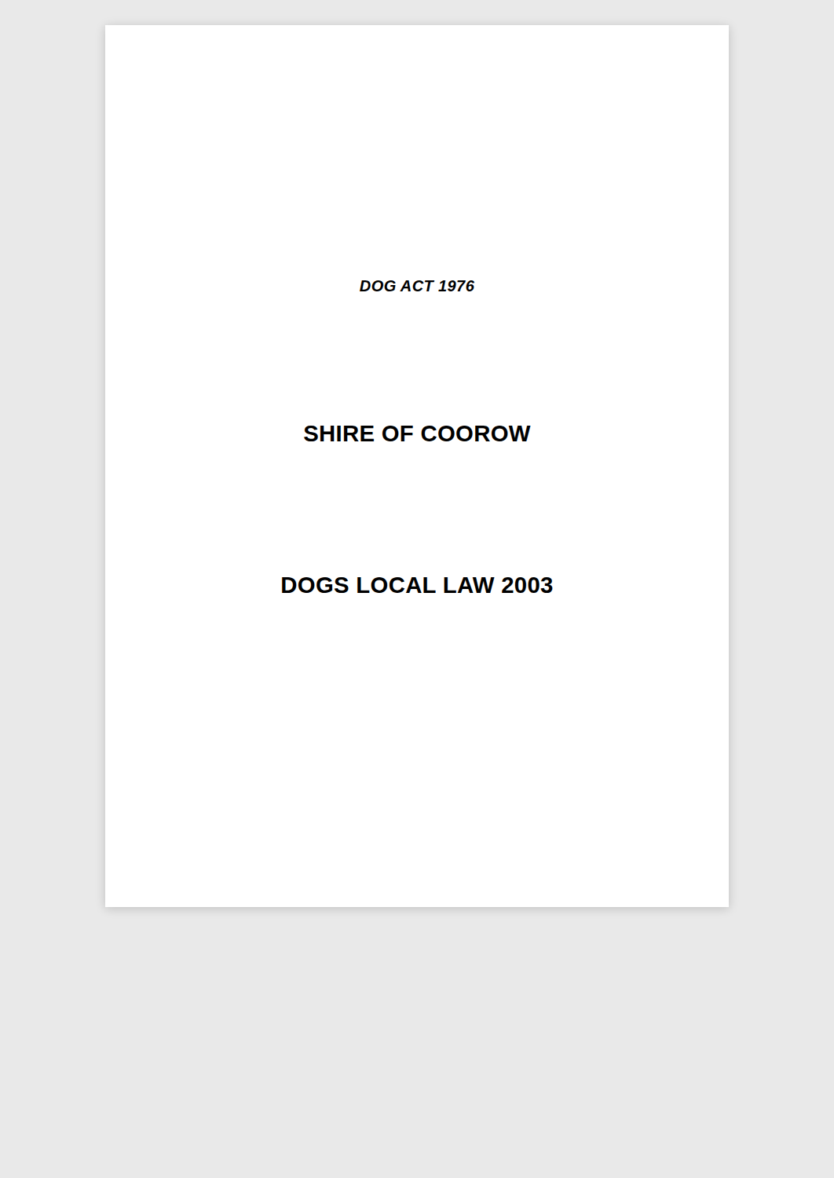DOG ACT 1976
SHIRE OF COOROW
DOGS LOCAL LAW 2003